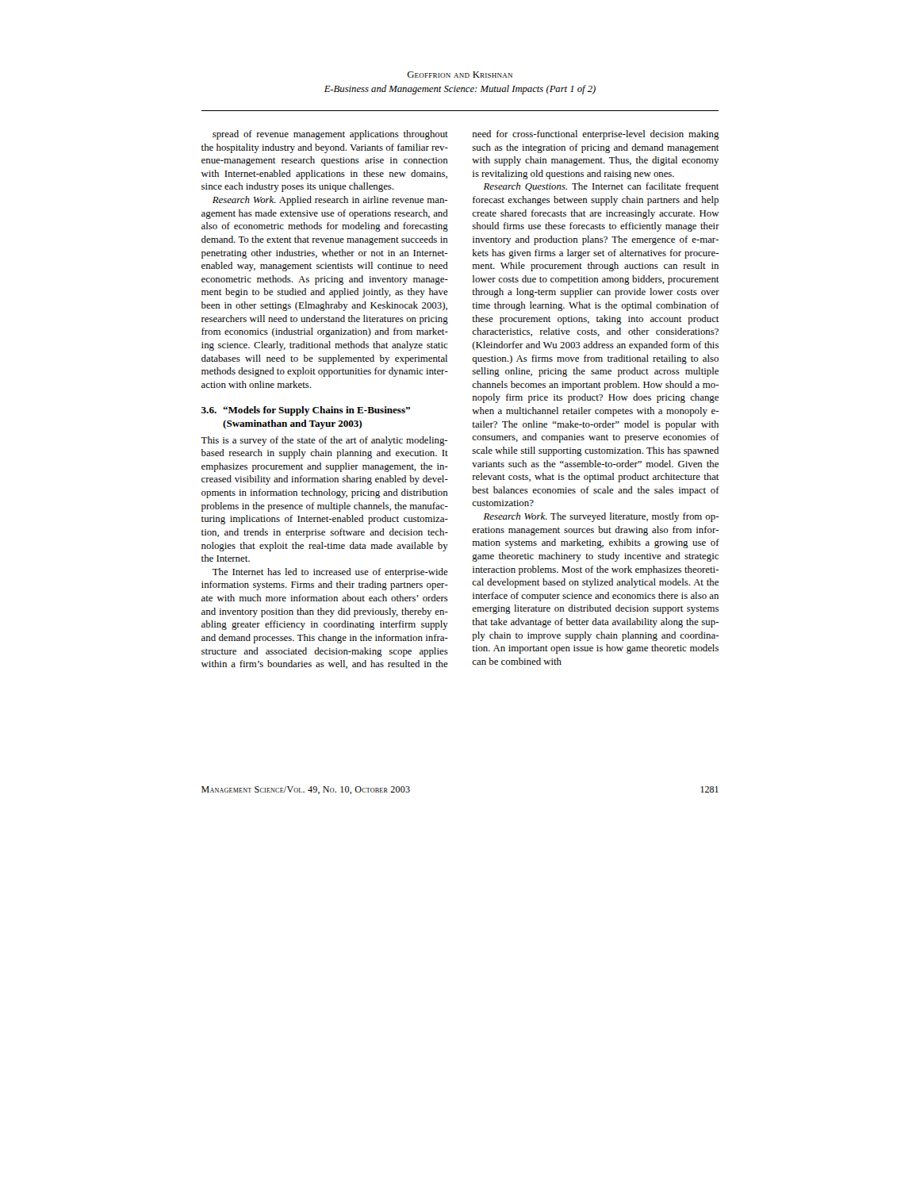Geoffrion and Krishnan
E-Business and Management Science: Mutual Impacts (Part 1 of 2)
spread of revenue management applications throughout the hospitality industry and beyond. Variants of familiar revenue-management research questions arise in connection with Internet-enabled applications in these new domains, since each industry poses its unique challenges.
Research Work. Applied research in airline revenue management has made extensive use of operations research, and also of econometric methods for modeling and forecasting demand. To the extent that revenue management succeeds in penetrating other industries, whether or not in an Internet-enabled way, management scientists will continue to need econometric methods. As pricing and inventory management begin to be studied and applied jointly, as they have been in other settings (Elmaghraby and Keskinocak 2003), researchers will need to understand the literatures on pricing from economics (industrial organization) and from marketing science. Clearly, traditional methods that analyze static databases will need to be supplemented by experimental methods designed to exploit opportunities for dynamic interaction with online markets.
3.6.“Models for Supply Chains in E-Business”(Swaminathan and Tayur 2003)
This is a survey of the state of the art of analytic modeling-based research in supply chain planning and execution. It emphasizes procurement and supplier management, the increased visibility and information sharing enabled by developments in information technology, pricing and distribution problems in the presence of multiple channels, the manufacturing implications of Internet-enabled product customization, and trends in enterprise software and decision technologies that exploit the real-time data made available by the Internet.
The Internet has led to increased use of enterprise-wide information systems. Firms and their trading partners operate with much more information about each others’ orders and inventory position than they did previously, thereby enabling greater efficiency in coordinating interfirm supply and demand processes. This change in the information infrastructure and associated decision-making scope applies within a firm’s boundaries as well, and has resulted in the need for cross-functional enterprise-level decision making such as the integration of pricing and demand management with supply chain management. Thus, the digital economy is revitalizing old questions and raising new ones.
Research Questions. The Internet can facilitate frequent forecast exchanges between supply chain partners and help create shared forecasts that are increasingly accurate. How should firms use these forecasts to efficiently manage their inventory and production plans? The emergence of e-markets has given firms a larger set of alternatives for procurement. While procurement through auctions can result in lower costs due to competition among bidders, procurement through a long-term supplier can provide lower costs over time through learning. What is the optimal combination of these procurement options, taking into account product characteristics, relative costs, and other considerations? (Kleindorfer and Wu 2003 address an expanded form of this question.) As firms move from traditional retailing to also selling online, pricing the same product across multiple channels becomes an important problem. How should a monopoly firm price its product? How does pricing change when a multichannel retailer competes with a monopoly e-tailer? The online “make-to-order” model is popular with consumers, and companies want to preserve economies of scale while still supporting customization. This has spawned variants such as the “assemble-to-order” model. Given the relevant costs, what is the optimal product architecture that best balances economies of scale and the sales impact of customization?
Research Work. The surveyed literature, mostly from operations management sources but drawing also from information systems and marketing, exhibits a growing use of game theoretic machinery to study incentive and strategic interaction problems. Most of the work emphasizes theoretical development based on stylized analytical models. At the interface of computer science and economics there is also an emerging literature on distributed decision support systems that take advantage of better data availability along the supply chain to improve supply chain planning and coordination. An important open issue is how game theoretic models can be combined with
Management Science/Vol. 49, No. 10, October 2003
1281